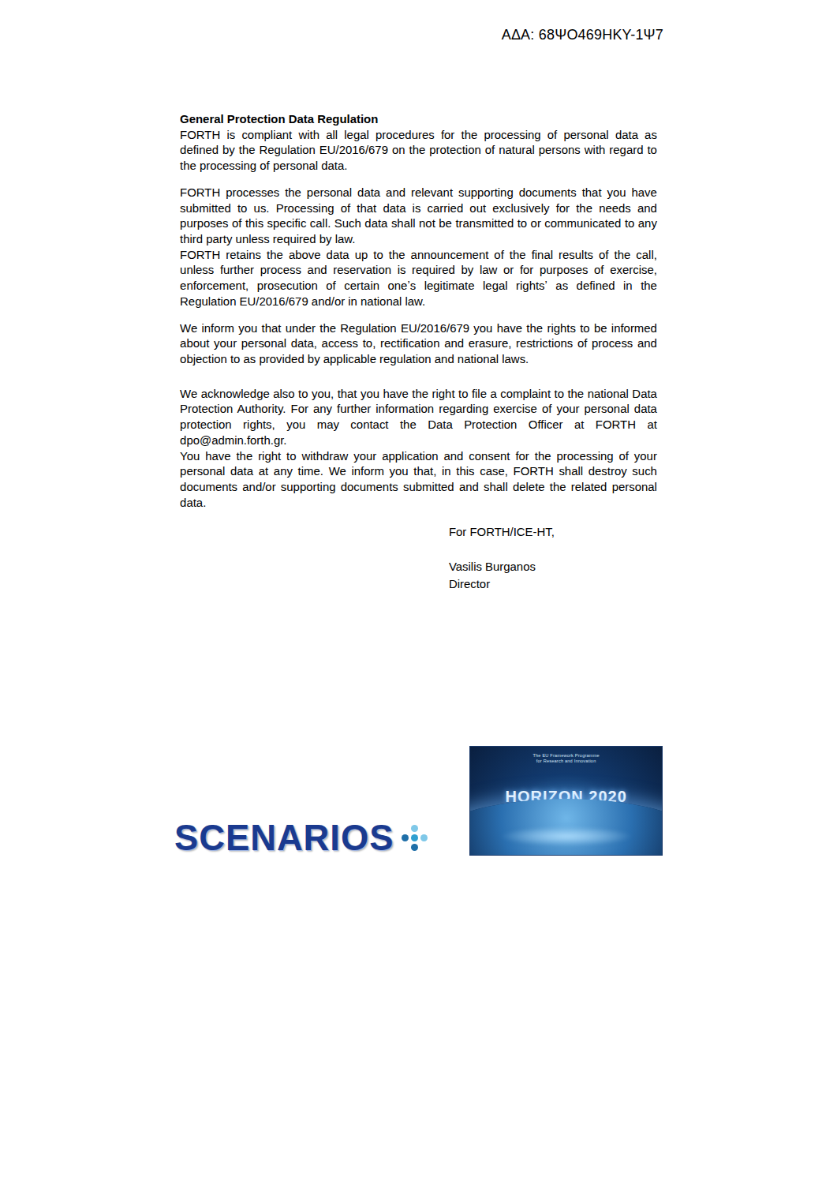ΑΔΑ: 68ΨΟ469ΗΚΥ-1Ψ7
General Protection Data Regulation
FORTH is compliant with all legal procedures for the processing of personal data as defined by the Regulation EU/2016/679 on the protection of natural persons with regard to the processing of personal data.
FORTH processes the personal data and relevant supporting documents that you have submitted to us. Processing of that data is carried out exclusively for the needs and purposes of this specific call. Such data shall not be transmitted to or communicated to any third party unless required by law.
FORTH retains the above data up to the announcement of the final results of the call, unless further process and reservation is required by law or for purposes of exercise, enforcement, prosecution of certain oneʼs legitimate legal rightsʼ as defined in the Regulation EU/2016/679 and/or in national law.
We inform you that under the Regulation EU/2016/679 you have the rights to be informed about your personal data, access to, rectification and erasure, restrictions of process and objection to as provided by applicable regulation and national laws.
We acknowledge also to you, that you have the right to file a complaint to the national Data Protection Authority. For any further information regarding exercise of your personal data protection rights, you may contact the Data Protection Officer at FORTH at dpo@admin.forth.gr.
You have the right to withdraw your application and consent for the processing of your personal data at any time. We inform you that, in this case, FORTH shall destroy such documents and/or supporting documents submitted and shall delete the related personal data.
For FORTH/ICE-HT,
Vasilis Burganos
Director
SCENARIOS
The EU Framework Programme
for Research and Innovation
HORIZON 2020